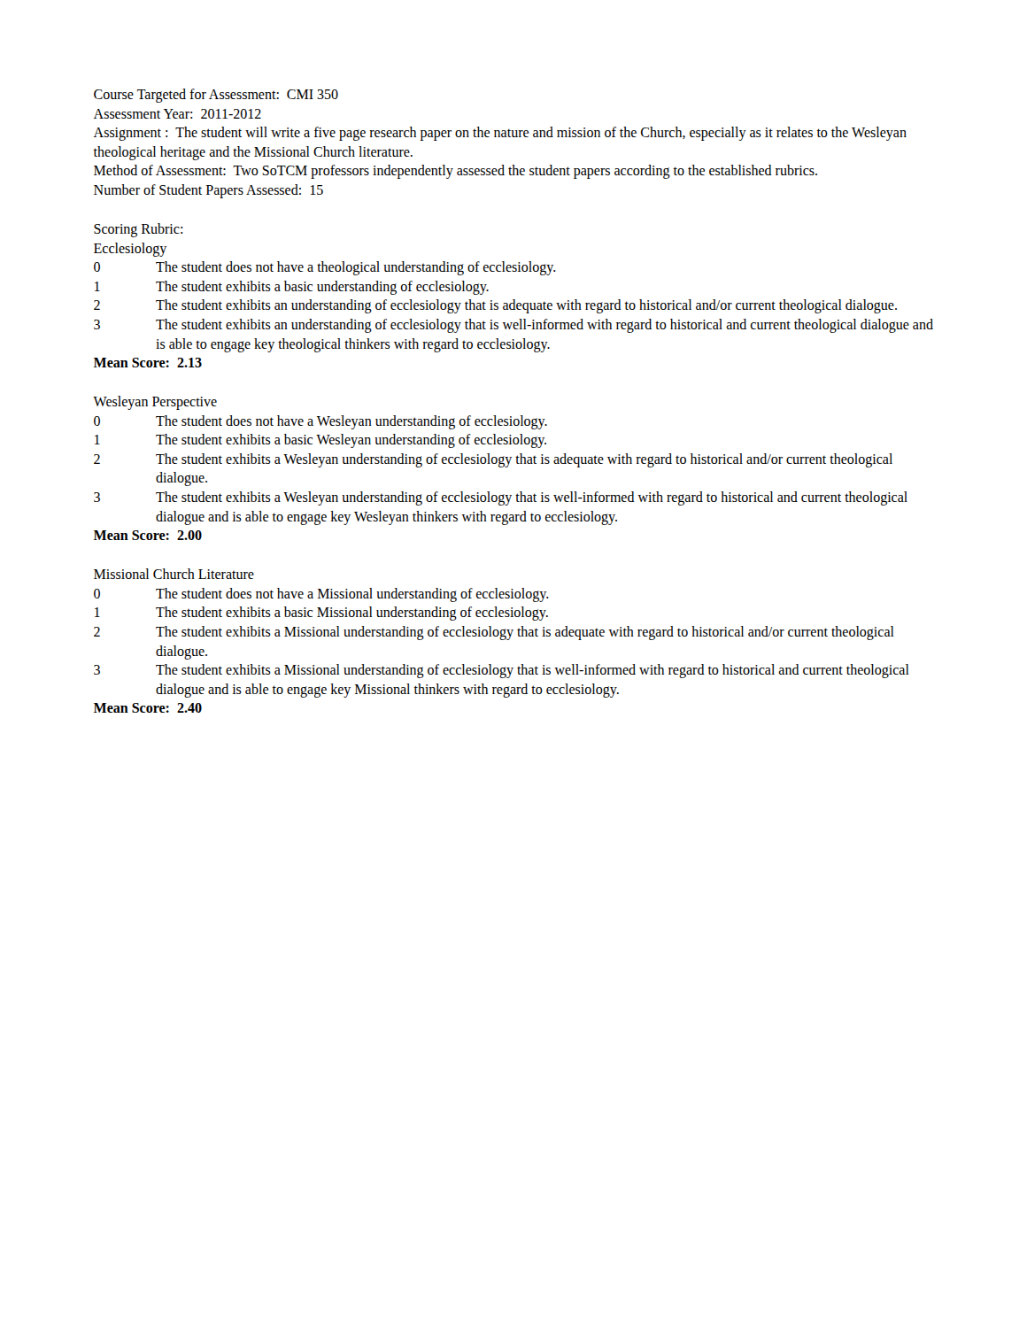Course Targeted for Assessment: CMI 350
Assessment Year: 2011-2012
Assignment : The student will write a five page research paper on the nature and mission of the Church, especially as it relates to the Wesleyan theological heritage and the Missional Church literature.
Method of Assessment: Two SoTCM professors independently assessed the student papers according to the established rubrics.
Number of Student Papers Assessed: 15
Scoring Rubric:
Ecclesiology
| 0 | The student does not have a theological understanding of ecclesiology. |
| 1 | The student exhibits a basic understanding of ecclesiology. |
| 2 | The student exhibits an understanding of ecclesiology that is adequate with regard to historical and/or current theological dialogue. |
| 3 | The student exhibits an understanding of ecclesiology that is well-informed with regard to historical and current theological dialogue and is able to engage key theological thinkers with regard to ecclesiology. |
Mean Score: 2.13
Wesleyan Perspective
| 0 | The student does not have a Wesleyan understanding of ecclesiology. |
| 1 | The student exhibits a basic Wesleyan understanding of ecclesiology. |
| 2 | The student exhibits a Wesleyan understanding of ecclesiology that is adequate with regard to historical and/or current theological dialogue. |
| 3 | The student exhibits a Wesleyan understanding of ecclesiology that is well-informed with regard to historical and current theological dialogue and is able to engage key Wesleyan thinkers with regard to ecclesiology. |
Mean Score: 2.00
Missional Church Literature
| 0 | The student does not have a Missional understanding of ecclesiology. |
| 1 | The student exhibits a basic Missional understanding of ecclesiology. |
| 2 | The student exhibits a Missional understanding of ecclesiology that is adequate with regard to historical and/or current theological dialogue. |
| 3 | The student exhibits a Missional understanding of ecclesiology that is well-informed with regard to historical and current theological dialogue and is able to engage key Missional thinkers with regard to ecclesiology. |
Mean Score: 2.40